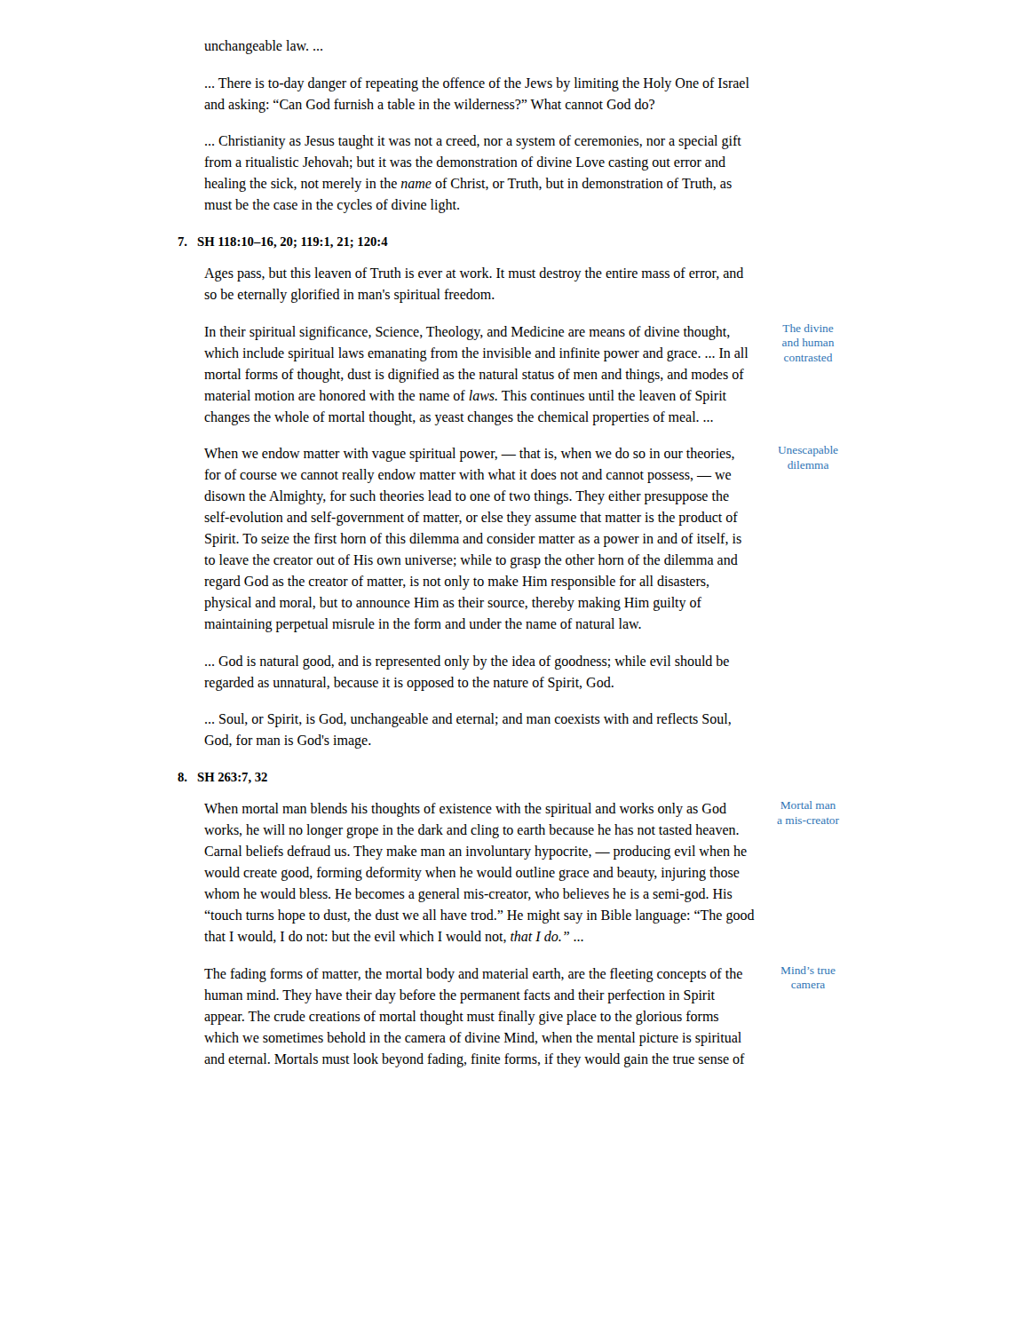unchangeable law. ...
... There is to-day danger of repeating the offence of the Jews by limiting the Holy One of Israel and asking: “Can God furnish a table in the wilderness?” What cannot God do?
... Christianity as Jesus taught it was not a creed, nor a system of ceremonies, nor a special gift from a ritualistic Jehovah; but it was the demonstration of divine Love casting out error and healing the sick, not merely in the name of Christ, or Truth, but in demonstration of Truth, as must be the case in the cycles of divine light.
7. SH 118:10–16, 20; 119:1, 21; 120:4
Ages pass, but this leaven of Truth is ever at work. It must destroy the entire mass of error, and so be eternally glorified in man's spiritual freedom.
The divine
and human
contrasted
In their spiritual significance, Science, Theology, and Medicine are means of divine thought, which include spiritual laws emanating from the invisible and infinite power and grace. ... In all mortal forms of thought, dust is dignified as the natural status of men and things, and modes of material motion are honored with the name of laws. This continues until the leaven of Spirit changes the whole of mortal thought, as yeast changes the chemical properties of meal. ...
Unescapable
dilemma
When we endow matter with vague spiritual power, — that is, when we do so in our theories, for of course we cannot really endow matter with what it does not and cannot possess, — we disown the Almighty, for such theories lead to one of two things. They either presuppose the self-evolution and self-government of matter, or else they assume that matter is the product of Spirit. To seize the first horn of this dilemma and consider matter as a power in and of itself, is to leave the creator out of His own universe; while to grasp the other horn of the dilemma and regard God as the creator of matter, is not only to make Him responsible for all disasters, physical and moral, but to announce Him as their source, thereby making Him guilty of maintaining perpetual misrule in the form and under the name of natural law.
... God is natural good, and is represented only by the idea of goodness; while evil should be regarded as unnatural, because it is opposed to the nature of Spirit, God.
... Soul, or Spirit, is God, unchangeable and eternal; and man coexists with and reflects Soul, God, for man is God's image.
8. SH 263:7, 32
Mortal man
a mis-creator
When mortal man blends his thoughts of existence with the spiritual and works only as God works, he will no longer grope in the dark and cling to earth because he has not tasted heaven. Carnal beliefs defraud us. They make man an involuntary hypocrite, — producing evil when he would create good, forming deformity when he would outline grace and beauty, injuring those whom he would bless. He becomes a general mis-creator, who believes he is a semi-god. His “touch turns hope to dust, the dust we all have trod.” He might say in Bible language: “The good that I would, I do not: but the evil which I would not, that I do.” ...
Mind’s true
camera
The fading forms of matter, the mortal body and material earth, are the fleeting concepts of the human mind. They have their day before the permanent facts and their perfection in Spirit appear. The crude creations of mortal thought must finally give place to the glorious forms which we sometimes behold in the camera of divine Mind, when the mental picture is spiritual and eternal. Mortals must look beyond fading, finite forms, if they would gain the true sense of